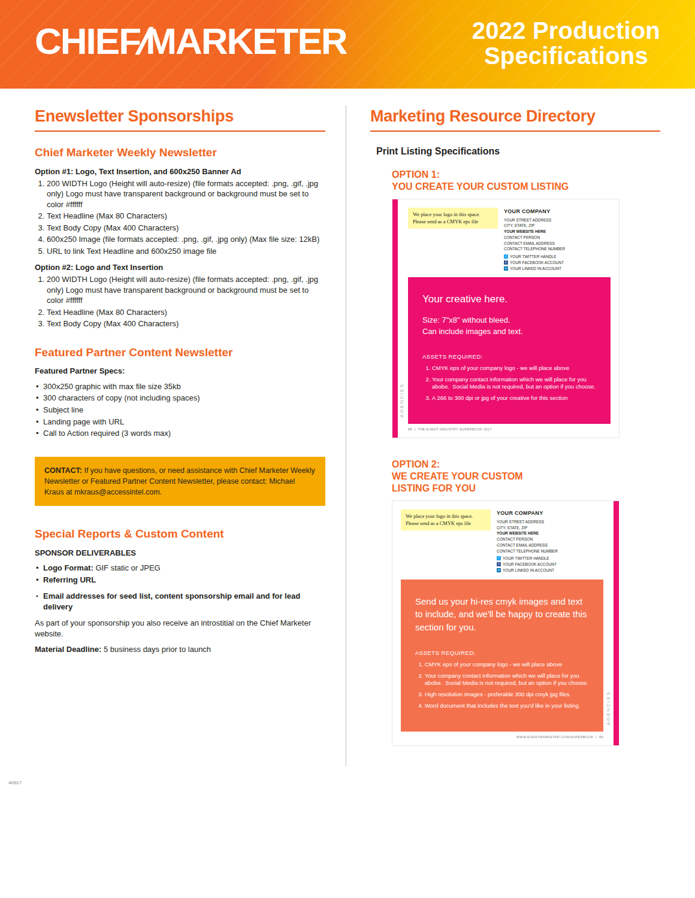CHIEF/MARKETER
2022 Production
Specifications
Enewsletter Sponsorships
Chief Marketer Weekly Newsletter
Option #1: Logo, Text Insertion, and 600x250 Banner Ad
200 WIDTH Logo (Height will auto-resize) (file formats accepted: .png, .gif, .jpg only) Logo must have transparent background or background must be set to color #ffffff
Text Headline (Max 80 Characters)
Text Body Copy (Max 400 Characters)
600x250 Image (file formats accepted: .png, .gif, .jpg only) (Max file size: 12kB)
URL to link Text Headline and 600x250 image file
Option #2: Logo and Text Insertion
200 WIDTH Logo (Height will auto-resize) (file formats accepted: .png, .gif, .jpg only) Logo must have transparent background or background must be set to color #ffffff
Text Headline (Max 80 Characters)
Text Body Copy (Max 400 Characters)
Featured Partner Content Newsletter
Featured Partner Specs:
300x250 graphic with max file size 35kb
300 characters of copy (not including spaces)
Subject line
Landing page with URL
Call to Action required (3 words max)
CONTACT: If you have questions, or need assistance with Chief Marketer Weekly Newsletter or Featured Partner Content Newsletter, please contact: Michael Kraus at mkraus@accessintel.com.
Special Reports & Custom Content
SPONSOR DELIVERABLES
Logo Format: GIF static or JPEG
Referring URL
Email addresses for seed list, content sponsorship email and for lead delivery
As part of your sponsorship you also receive an introstitial on the Chief Marketer website.
Material Deadline: 5 business days prior to launch
Marketing Resource Directory
Print Listing Specifications
OPTION 1:
YOU CREATE YOUR CUSTOM LISTING
AGENCIES
We place your logo in this space.
Please send as a CMYK eps file
YOUR COMPANY
YOUR STREET ADDRESS
CITY, STATE, ZIP
YOUR WEBSITE HERE
CONTACT PERSON
CONTACT EMAIL ADDRESS
CONTACT TELEPHONE NUMBER
t YOUR TWITTER HANDLE f YOUR FACEBOOK ACCOUNT in YOUR LINKED IN ACCOUNT
Your creative here.
Size: 7"x8" without bleed.
Can include images and text.
ASSETS REQUIRED:
CMYK eps of your company logo - we will place above
Your company contact information which we will place for you abobe. Social Media is not required, but an option if you choose.
A 266 to 300 dpi or jpg of your creative for this section
88 | THE EVENT INDUSTRY SUPERBOOK 2017
OPTION 2:
WE CREATE YOUR CUSTOM
LISTING FOR YOU
AGENCIES
We place your logo in this space.
Please send as a CMYK eps file
YOUR COMPANY
YOUR STREET ADDRESS
CITY, STATE, ZIP
YOUR WEBSITE HERE
CONTACT PERSON
CONTACT EMAIL ADDRESS
CONTACT TELEPHONE NUMBER
t YOUR TWITTER HANDLE f YOUR FACEBOOK ACCOUNT in YOUR LINKED IN ACCOUNT
Send us your hi-res cmyk images and text to include, and we'll be happy to create this section for you.
ASSETS REQUIRED:
CMYK eps of your company logo - we will place above
Your company contact information which we will place for you abobe. Social Media is not required, but an option if you choose.
High resolution images - preferable 300 dpi cmyk jpg files.
Word document that includes the text you'd like in your listing.
WWW.EVENTMARKETER.COM/SUPERBOOK | 89
40917